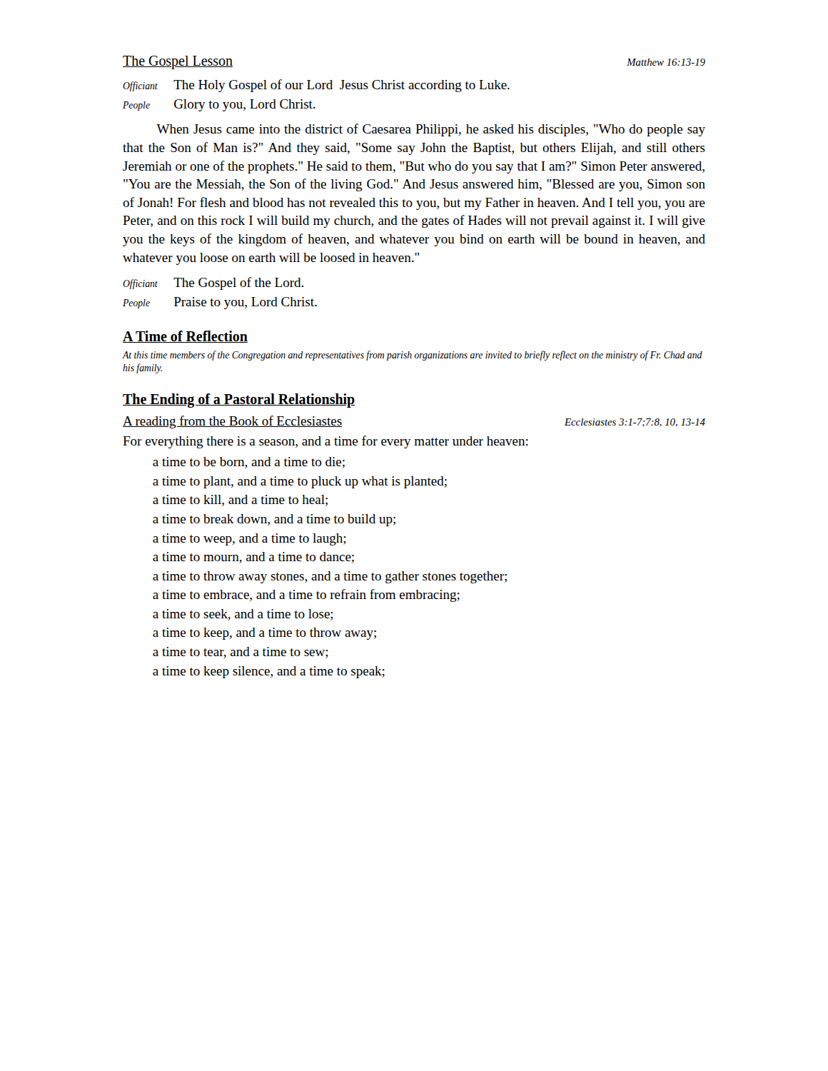The Gospel Lesson
Matthew 16:13-19
Officiant The Holy Gospel of our Lord Jesus Christ according to Luke.
People Glory to you, Lord Christ.
When Jesus came into the district of Caesarea Philippi, he asked his disciples, "Who do people say that the Son of Man is?" And they said, "Some say John the Baptist, but others Elijah, and still others Jeremiah or one of the prophets." He said to them, "But who do you say that I am?" Simon Peter answered, "You are the Messiah, the Son of the living God." And Jesus answered him, "Blessed are you, Simon son of Jonah! For flesh and blood has not revealed this to you, but my Father in heaven. And I tell you, you are Peter, and on this rock I will build my church, and the gates of Hades will not prevail against it. I will give you the keys of the kingdom of heaven, and whatever you bind on earth will be bound in heaven, and whatever you loose on earth will be loosed in heaven."
Officiant The Gospel of the Lord.
People Praise to you, Lord Christ.
A Time of Reflection
At this time members of the Congregation and representatives from parish organizations are invited to briefly reflect on the ministry of Fr. Chad and his family.
The Ending of a Pastoral Relationship
A reading from the Book of Ecclesiastes Ecclesiastes 3:1-7;7:8, 10, 13-14
For everything there is a season, and a time for every matter under heaven:
a time to be born, and a time to die;
a time to plant, and a time to pluck up what is planted;
a time to kill, and a time to heal;
a time to break down, and a time to build up;
a time to weep, and a time to laugh;
a time to mourn, and a time to dance;
a time to throw away stones, and a time to gather stones together;
a time to embrace, and a time to refrain from embracing;
a time to seek, and a time to lose;
a time to keep, and a time to throw away;
a time to tear, and a time to sew;
a time to keep silence, and a time to speak;